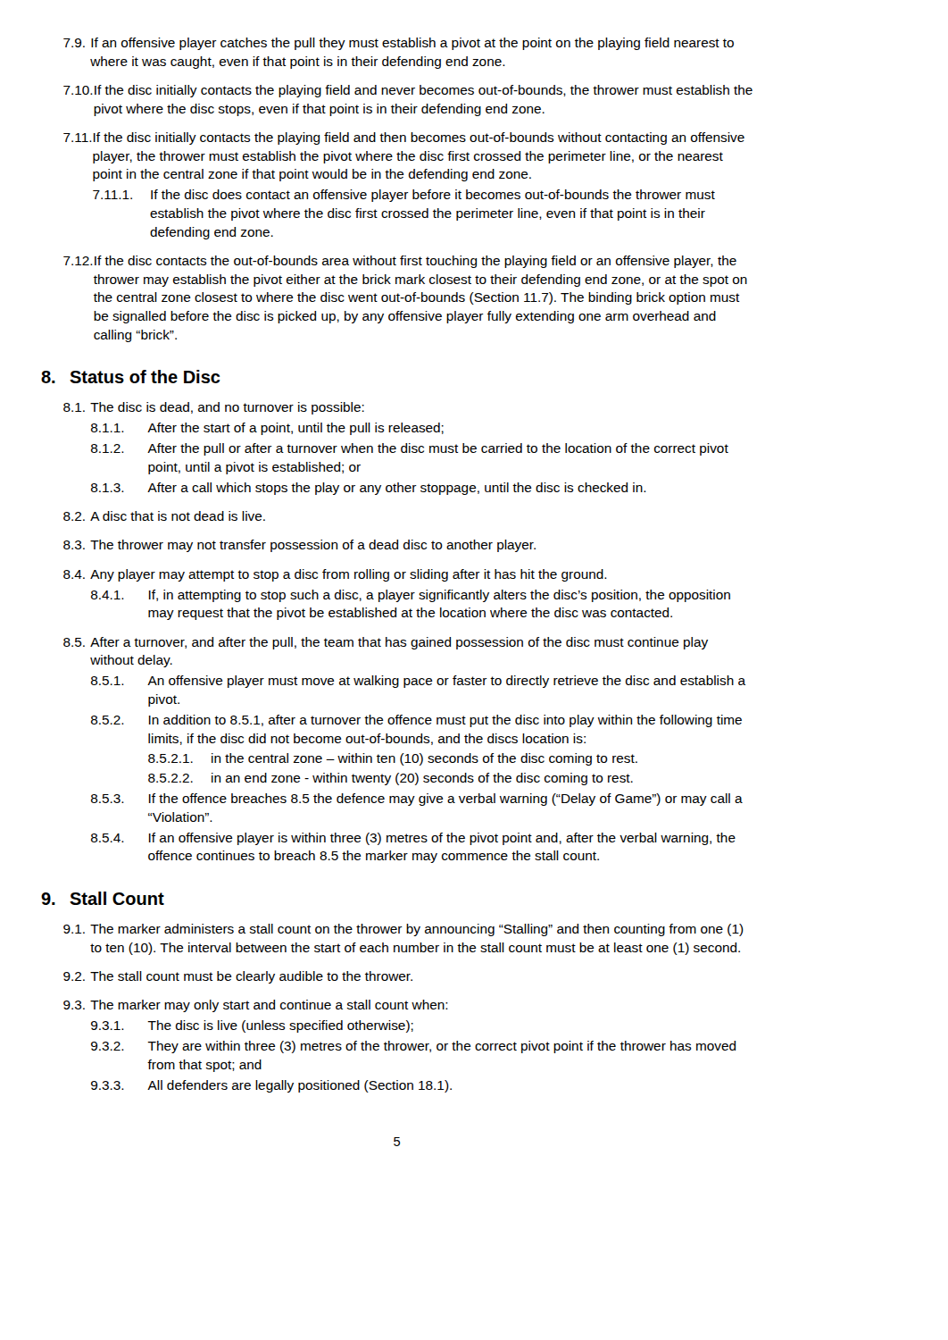7.9. If an offensive player catches the pull they must establish a pivot at the point on the playing field nearest to where it was caught, even if that point is in their defending end zone.
7.10. If the disc initially contacts the playing field and never becomes out-of-bounds, the thrower must establish the pivot where the disc stops, even if that point is in their defending end zone.
7.11. If the disc initially contacts the playing field and then becomes out-of-bounds without contacting an offensive player, the thrower must establish the pivot where the disc first crossed the perimeter line, or the nearest point in the central zone if that point would be in the defending end zone.
7.11.1. If the disc does contact an offensive player before it becomes out-of-bounds the thrower must establish the pivot where the disc first crossed the perimeter line, even if that point is in their defending end zone.
7.12. If the disc contacts the out-of-bounds area without first touching the playing field or an offensive player, the thrower may establish the pivot either at the brick mark closest to their defending end zone, or at the spot on the central zone closest to where the disc went out-of-bounds (Section 11.7). The binding brick option must be signalled before the disc is picked up, by any offensive player fully extending one arm overhead and calling “brick”.
8. Status of the Disc
8.1. The disc is dead, and no turnover is possible:
8.1.1. After the start of a point, until the pull is released;
8.1.2. After the pull or after a turnover when the disc must be carried to the location of the correct pivot point, until a pivot is established; or
8.1.3. After a call which stops the play or any other stoppage, until the disc is checked in.
8.2. A disc that is not dead is live.
8.3. The thrower may not transfer possession of a dead disc to another player.
8.4. Any player may attempt to stop a disc from rolling or sliding after it has hit the ground.
8.4.1. If, in attempting to stop such a disc, a player significantly alters the disc’s position, the opposition may request that the pivot be established at the location where the disc was contacted.
8.5. After a turnover, and after the pull, the team that has gained possession of the disc must continue play without delay.
8.5.1. An offensive player must move at walking pace or faster to directly retrieve the disc and establish a pivot.
8.5.2. In addition to 8.5.1, after a turnover the offence must put the disc into play within the following time limits, if the disc did not become out-of-bounds, and the discs location is:
8.5.2.1. in the central zone – within ten (10) seconds of the disc coming to rest.
8.5.2.2. in an end zone - within twenty (20) seconds of the disc coming to rest.
8.5.3. If the offence breaches 8.5 the defence may give a verbal warning (“Delay of Game”) or may call a “Violation”.
8.5.4. If an offensive player is within three (3) metres of the pivot point and, after the verbal warning, the offence continues to breach 8.5 the marker may commence the stall count.
9. Stall Count
9.1. The marker administers a stall count on the thrower by announcing “Stalling” and then counting from one (1) to ten (10). The interval between the start of each number in the stall count must be at least one (1) second.
9.2. The stall count must be clearly audible to the thrower.
9.3. The marker may only start and continue a stall count when:
9.3.1. The disc is live (unless specified otherwise);
9.3.2. They are within three (3) metres of the thrower, or the correct pivot point if the thrower has moved from that spot; and
9.3.3. All defenders are legally positioned (Section 18.1).
5